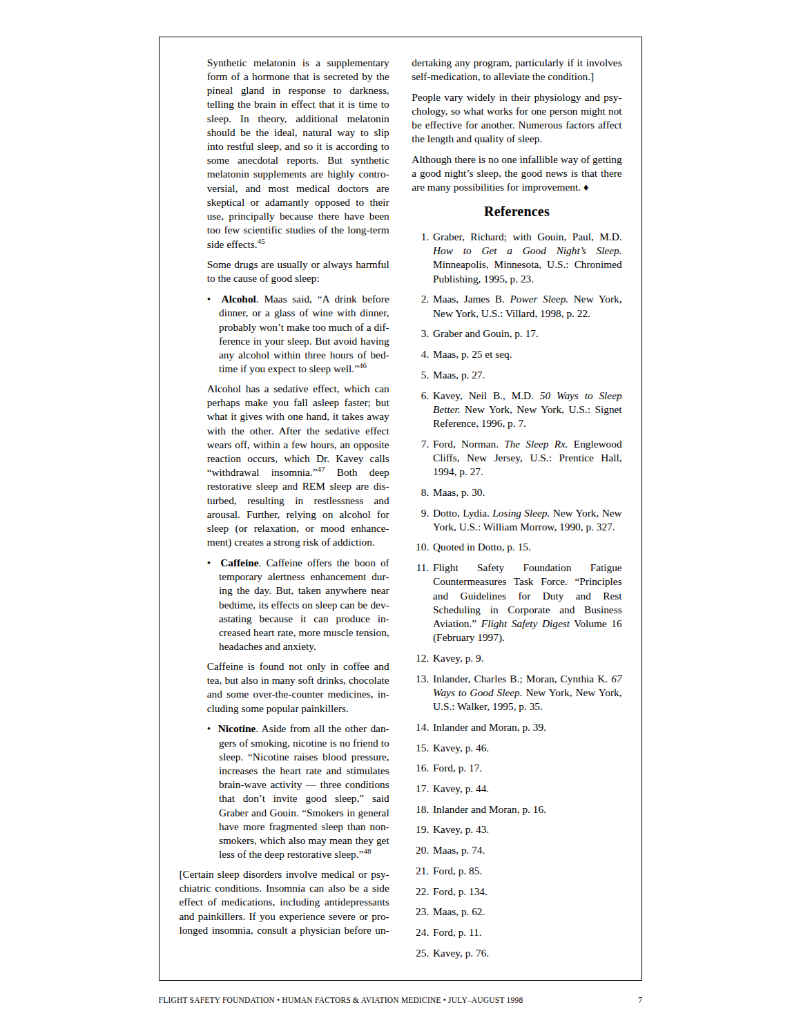Synthetic melatonin is a supplementary form of a hormone that is secreted by the pineal gland in response to darkness, telling the brain in effect that it is time to sleep. In theory, additional melatonin should be the ideal, natural way to slip into restful sleep, and so it is according to some anecdotal reports. But synthetic melatonin supplements are highly controversial, and most medical doctors are skeptical or adamantly opposed to their use, principally because there have been too few scientific studies of the long-term side effects.45
Some drugs are usually or always harmful to the cause of good sleep:
• Alcohol. Maas said, “A drink before dinner, or a glass of wine with dinner, probably won’t make too much of a difference in your sleep. But avoid having any alcohol within three hours of bedtime if you expect to sleep well.”46
Alcohol has a sedative effect, which can perhaps make you fall asleep faster; but what it gives with one hand, it takes away with the other. After the sedative effect wears off, within a few hours, an opposite reaction occurs, which Dr. Kavey calls “withdrawal insomnia.”47 Both deep restorative sleep and REM sleep are disturbed, resulting in restlessness and arousal. Further, relying on alcohol for sleep (or relaxation, or mood enhancement) creates a strong risk of addiction.
• Caffeine. Caffeine offers the boon of temporary alertness enhancement during the day. But, taken anywhere near bedtime, its effects on sleep can be devastating because it can produce increased heart rate, more muscle tension, headaches and anxiety.
Caffeine is found not only in coffee and tea, but also in many soft drinks, chocolate and some over-the-counter medicines, including some popular painkillers.
• Nicotine. Aside from all the other dangers of smoking, nicotine is no friend to sleep. “Nicotine raises blood pressure, increases the heart rate and stimulates brain-wave activity — three conditions that don’t invite good sleep,” said Graber and Gouin. “Smokers in general have more fragmented sleep than nonsmokers, which also may mean they get less of the deep restorative sleep.”48
[Certain sleep disorders involve medical or psychiatric conditions. Insomnia can also be a side effect of medications, including antidepressants and painkillers. If you experience severe or prolonged insomnia, consult a physician before undertaking any program, particularly if it involves self-medication, to alleviate the condition.]
People vary widely in their physiology and psychology, so what works for one person might not be effective for another. Numerous factors affect the length and quality of sleep.
Although there is no one infallible way of getting a good night’s sleep, the good news is that there are many possibilities for improvement. ♦
References
Graber, Richard; with Gouin, Paul, M.D. How to Get a Good Night’s Sleep. Minneapolis, Minnesota, U.S.: Chronimed Publishing, 1995, p. 23.
Maas, James B. Power Sleep. New York, New York, U.S.: Villard, 1998, p. 22.
Graber and Gouin, p. 17.
Maas, p. 25 et seq.
Maas, p. 27.
Kavey, Neil B., M.D. 50 Ways to Sleep Better. New York, New York, U.S.: Signet Reference, 1996, p. 7.
Ford, Norman. The Sleep Rx. Englewood Cliffs, New Jersey, U.S.: Prentice Hall, 1994, p. 27.
Maas, p. 30.
Dotto, Lydia. Losing Sleep. New York, New York, U.S.: William Morrow, 1990, p. 327.
Quoted in Dotto, p. 15.
Flight Safety Foundation Fatigue Countermeasures Task Force. “Principles and Guidelines for Duty and Rest Scheduling in Corporate and Business Aviation.” Flight Safety Digest Volume 16 (February 1997).
Kavey, p. 9.
Inlander, Charles B.; Moran, Cynthia K. 67 Ways to Good Sleep. New York, New York, U.S.: Walker, 1995, p. 35.
Inlander and Moran, p. 39.
Kavey, p. 46.
Ford, p. 17.
Kavey, p. 44.
Inlander and Moran, p. 16.
Kavey, p. 43.
Maas, p. 74.
Ford, p. 85.
Ford, p. 134.
Maas, p. 62.
Ford, p. 11.
Kavey, p. 76.
Flight Safety Foundation • Human Factors & Aviation Medicine • July–August 1998
7